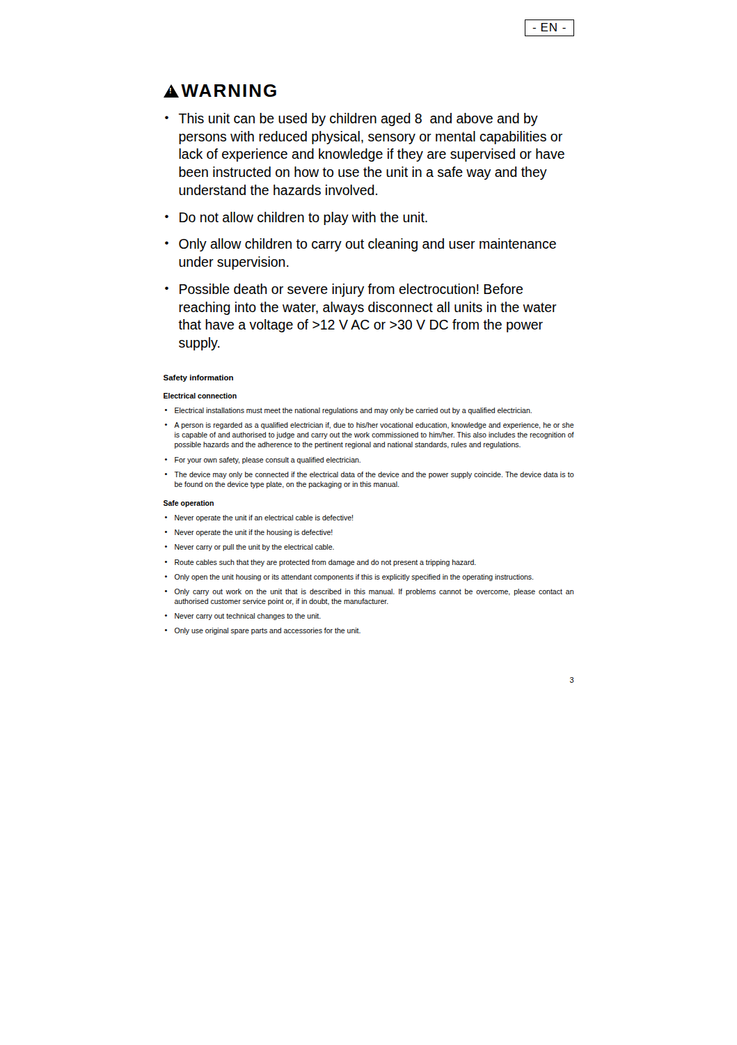- EN -
WARNING
This unit can be used by children aged 8 and above and by persons with reduced physical, sensory or mental capabilities or lack of experience and knowledge if they are supervised or have been instructed on how to use the unit in a safe way and they understand the hazards involved.
Do not allow children to play with the unit.
Only allow children to carry out cleaning and user maintenance under supervision.
Possible death or severe injury from electrocution! Before reaching into the water, always disconnect all units in the water that have a voltage of >12 V AC or >30 V DC from the power supply.
Safety information
Electrical connection
Electrical installations must meet the national regulations and may only be carried out by a qualified electrician.
A person is regarded as a qualified electrician if, due to his/her vocational education, knowledge and experience, he or she is capable of and authorised to judge and carry out the work commissioned to him/her. This also includes the recognition of possible hazards and the adherence to the pertinent regional and national standards, rules and regulations.
For your own safety, please consult a qualified electrician.
The device may only be connected if the electrical data of the device and the power supply coincide. The device data is to be found on the device type plate, on the packaging or in this manual.
Safe operation
Never operate the unit if an electrical cable is defective!
Never operate the unit if the housing is defective!
Never carry or pull the unit by the electrical cable.
Route cables such that they are protected from damage and do not present a tripping hazard.
Only open the unit housing or its attendant components if this is explicitly specified in the operating instructions.
Only carry out work on the unit that is described in this manual. If problems cannot be overcome, please contact an authorised customer service point or, if in doubt, the manufacturer.
Never carry out technical changes to the unit.
Only use original spare parts and accessories for the unit.
3